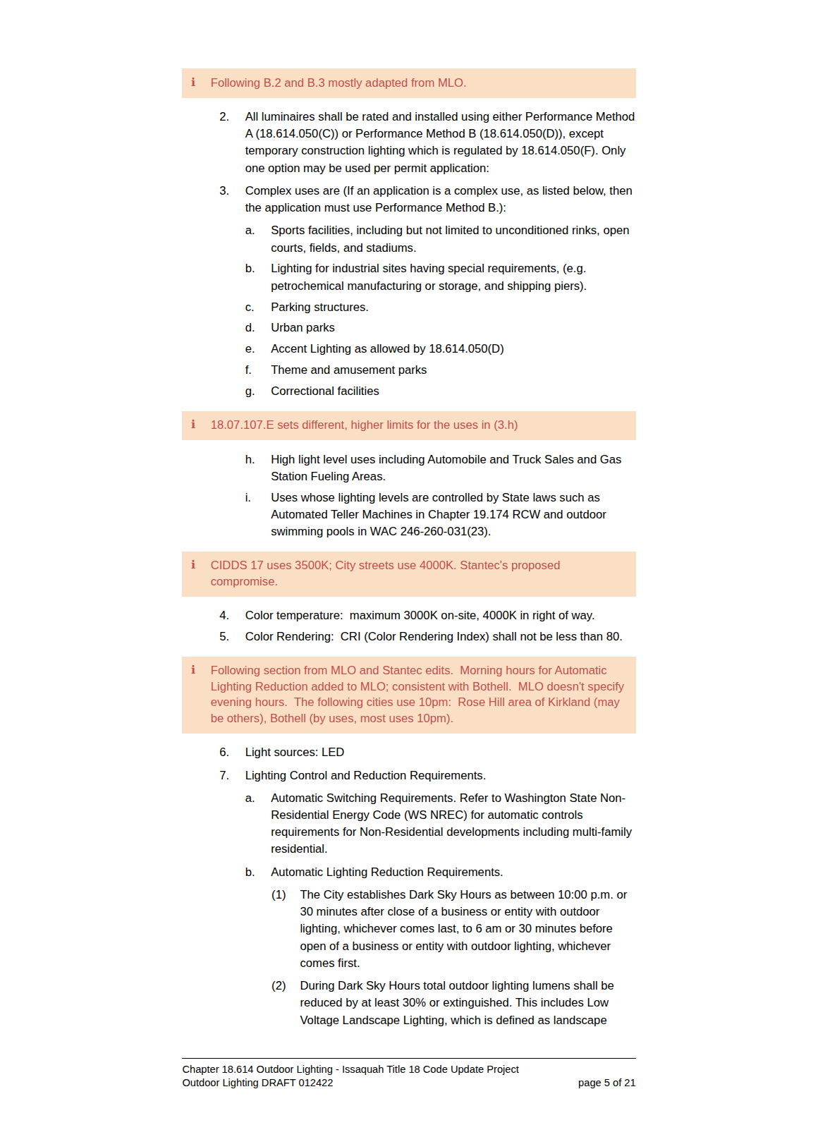Following B.2 and B.3 mostly adapted from MLO.
2. All luminaires shall be rated and installed using either Performance Method A (18.614.050(C)) or Performance Method B (18.614.050(D)), except temporary construction lighting which is regulated by 18.614.050(F). Only one option may be used per permit application:
3. Complex uses are (If an application is a complex use, as listed below, then the application must use Performance Method B.):
a. Sports facilities, including but not limited to unconditioned rinks, open courts, fields, and stadiums.
b. Lighting for industrial sites having special requirements, (e.g. petrochemical manufacturing or storage, and shipping piers).
c. Parking structures.
d. Urban parks
e. Accent Lighting as allowed by 18.614.050(D)
f. Theme and amusement parks
g. Correctional facilities
18.07.107.E sets different, higher limits for the uses in (3.h)
h. High light level uses including Automobile and Truck Sales and Gas Station Fueling Areas.
i. Uses whose lighting levels are controlled by State laws such as Automated Teller Machines in Chapter 19.174 RCW and outdoor swimming pools in WAC 246-260-031(23).
CIDDS 17 uses 3500K; City streets use 4000K. Stantec's proposed compromise.
4. Color temperature: maximum 3000K on-site, 4000K in right of way.
5. Color Rendering: CRI (Color Rendering Index) shall not be less than 80.
Following section from MLO and Stantec edits. Morning hours for Automatic Lighting Reduction added to MLO; consistent with Bothell. MLO doesn't specify evening hours. The following cities use 10pm: Rose Hill area of Kirkland (may be others), Bothell (by uses, most uses 10pm).
6. Light sources: LED
7. Lighting Control and Reduction Requirements.
a. Automatic Switching Requirements. Refer to Washington State Non-Residential Energy Code (WS NREC) for automatic controls requirements for Non-Residential developments including multi-family residential.
b. Automatic Lighting Reduction Requirements.
(1) The City establishes Dark Sky Hours as between 10:00 p.m. or 30 minutes after close of a business or entity with outdoor lighting, whichever comes last, to 6 am or 30 minutes before open of a business or entity with outdoor lighting, whichever comes first.
(2) During Dark Sky Hours total outdoor lighting lumens shall be reduced by at least 30% or extinguished. This includes Low Voltage Landscape Lighting, which is defined as landscape
Chapter 18.614 Outdoor Lighting - Issaquah Title 18 Code Update Project
Outdoor Lighting DRAFT 012422
page 5 of 21